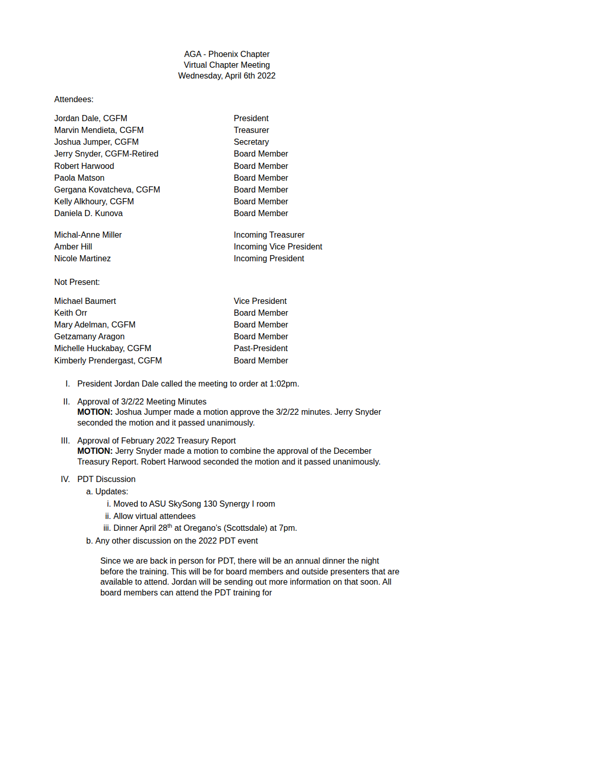AGA - Phoenix Chapter
Virtual Chapter Meeting
Wednesday, April 6th 2022
Attendees:
| Jordan Dale, CGFM | President |
| Marvin Mendieta, CGFM | Treasurer |
| Joshua Jumper, CGFM | Secretary |
| Jerry Snyder, CGFM-Retired | Board Member |
| Robert Harwood | Board Member |
| Paola Matson | Board Member |
| Gergana Kovatcheva, CGFM | Board Member |
| Kelly Alkhoury, CGFM | Board Member |
| Daniela D. Kunova | Board Member |
| Michal-Anne Miller | Incoming Treasurer |
| Amber Hill | Incoming Vice President |
| Nicole Martinez | Incoming President |
Not Present:
| Michael Baumert | Vice President |
| Keith Orr | Board Member |
| Mary Adelman, CGFM | Board Member |
| Getzamany Aragon | Board Member |
| Michelle Huckabay, CGFM | Past-President |
| Kimberly Prendergast, CGFM | Board Member |
President Jordan Dale called the meeting to order at 1:02pm.
Approval of 3/2/22 Meeting Minutes
MOTION: Joshua Jumper made a motion approve the 3/2/22 minutes. Jerry Snyder seconded the motion and it passed unanimously.
Approval of February 2022 Treasury Report
MOTION: Jerry Snyder made a motion to combine the approval of the December Treasury Report. Robert Harwood seconded the motion and it passed unanimously.
PDT Discussion
Updates:
Moved to ASU SkySong 130 Synergy I room
Allow virtual attendees
Dinner April 28th at Oregano’s (Scottsdale) at 7pm.
Any other discussion on the 2022 PDT event
Since we are back in person for PDT, there will be an annual dinner the night before the training. This will be for board members and outside presenters that are available to attend. Jordan will be sending out more information on that soon. All board members can attend the PDT training for